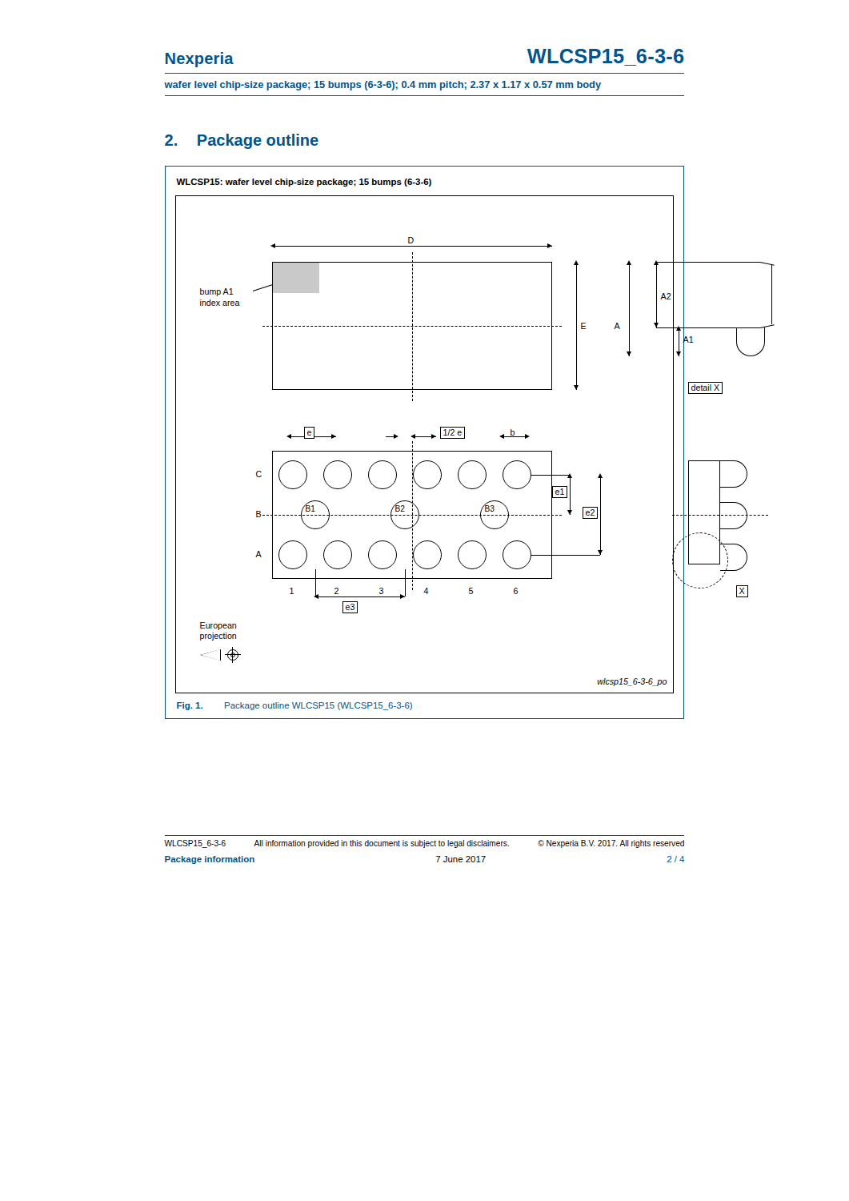Nexperia
WLCSP15_6-3-6
wafer level chip-size package; 15 bumps (6-3-6); 0.4 mm pitch; 2.37 x 1.17 x 0.57 mm body
2. Package outline
WLCSP15: wafer level chip-size package; 15 bumps (6-3-6)
D
bump A1
index area
E
A
A2
A1
detail X
e
1/2 e
b
B1
B2
B3
C
B
A
1
2
3
4
5
6
e1
e2
e3
X
European
projection
wlcsp15_6-3-6_po
Fig. 1. Package outline WLCSP15 (WLCSP15_6-3-6)
WLCSP15_6-3-6
All information provided in this document is subject to legal disclaimers.
© Nexperia B.V. 2017. All rights reserved
Package information
7 June 2017
2 / 4